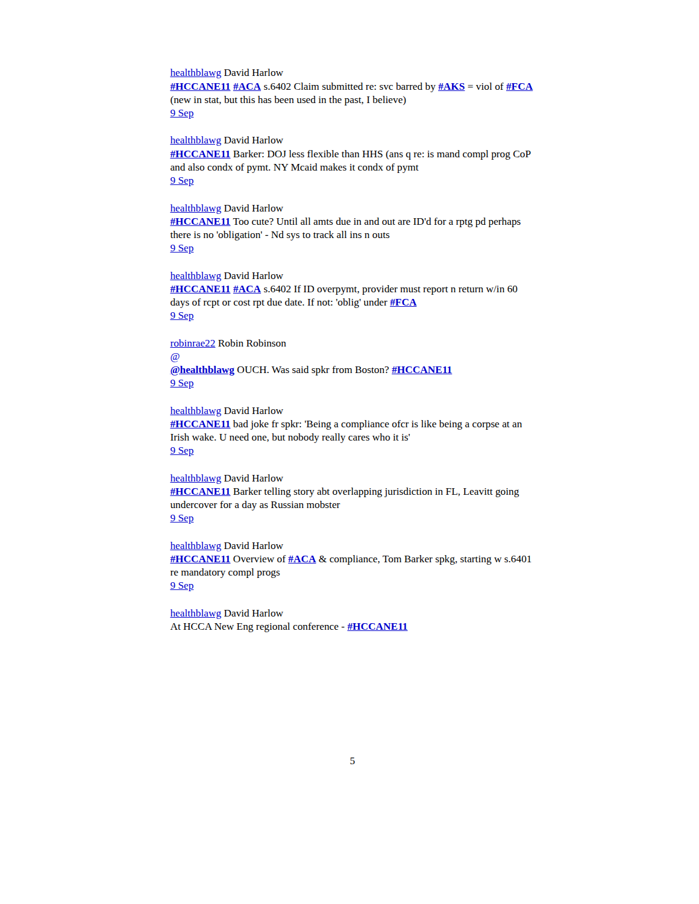healthblawg David Harlow
#HCCANE11 #ACA s.6402 Claim submitted re: svc barred by #AKS = viol of #FCA (new in stat, but this has been used in the past, I believe)
9 Sep
healthblawg David Harlow
#HCCANE11 Barker: DOJ less flexible than HHS (ans q re: is mand compl prog CoP and also condx of pymt. NY Mcaid makes it condx of pymt
9 Sep
healthblawg David Harlow
#HCCANE11 Too cute? Until all amts due in and out are ID'd for a rptg pd perhaps there is no 'obligation' - Nd sys to track all ins n outs
9 Sep
healthblawg David Harlow
#HCCANE11 #ACA s.6402 If ID overpymt, provider must report n return w/in 60 days of rcpt or cost rpt due date. If not: 'oblig' under #FCA
9 Sep
robinrae22 Robin Robinson
@
@healthblawg OUCH. Was said spkr from Boston? #HCCANE11
9 Sep
healthblawg David Harlow
#HCCANE11 bad joke fr spkr: 'Being a compliance ofcr is like being a corpse at an Irish wake. U need one, but nobody really cares who it is'
9 Sep
healthblawg David Harlow
#HCCANE11 Barker telling story abt overlapping jurisdiction in FL, Leavitt going undercover for a day as Russian mobster
9 Sep
healthblawg David Harlow
#HCCANE11 Overview of #ACA & compliance, Tom Barker spkg, starting w s.6401 re mandatory compl progs
9 Sep
healthblawg David Harlow
At HCCA New Eng regional conference - #HCCANE11
5